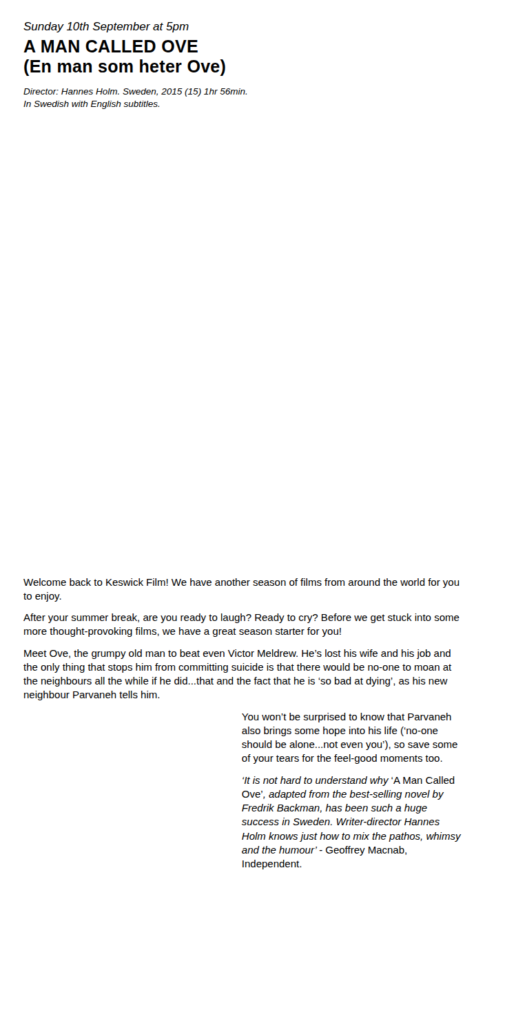Sunday 10th September at 5pm
A MAN CALLED OVE (En man som heter Ove)
Director: Hannes Holm. Sweden, 2015 (15) 1hr 56min.
In Swedish with English subtitles.
Welcome back to Keswick Film! We have another season of films from around the world for you to enjoy.
After your summer break, are you ready to laugh? Ready to cry? Before we get stuck into some more thought-provoking films, we have a great season starter for you!
Meet Ove, the grumpy old man to beat even Victor Meldrew. He’s lost his wife and his job and the only thing that stops him from committing suicide is that there would be no-one to moan at the neighbours all the while if he did...that and the fact that he is ‘so bad at dying’, as his new neighbour Parvaneh tells him.
You won’t be surprised to know that Parvaneh also brings some hope into his life (‘no-one should be alone...not even you’), so save some of your tears for the feel-good moments too.
‘It is not hard to understand why ‘A Man Called Ove’, adapted from the best-selling novel by Fredrik Backman, has been such a huge success in Sweden. Writer-director Hannes Holm knows just how to mix the pathos, whimsy and the humour’ - Geoffrey Macnab, Independent.